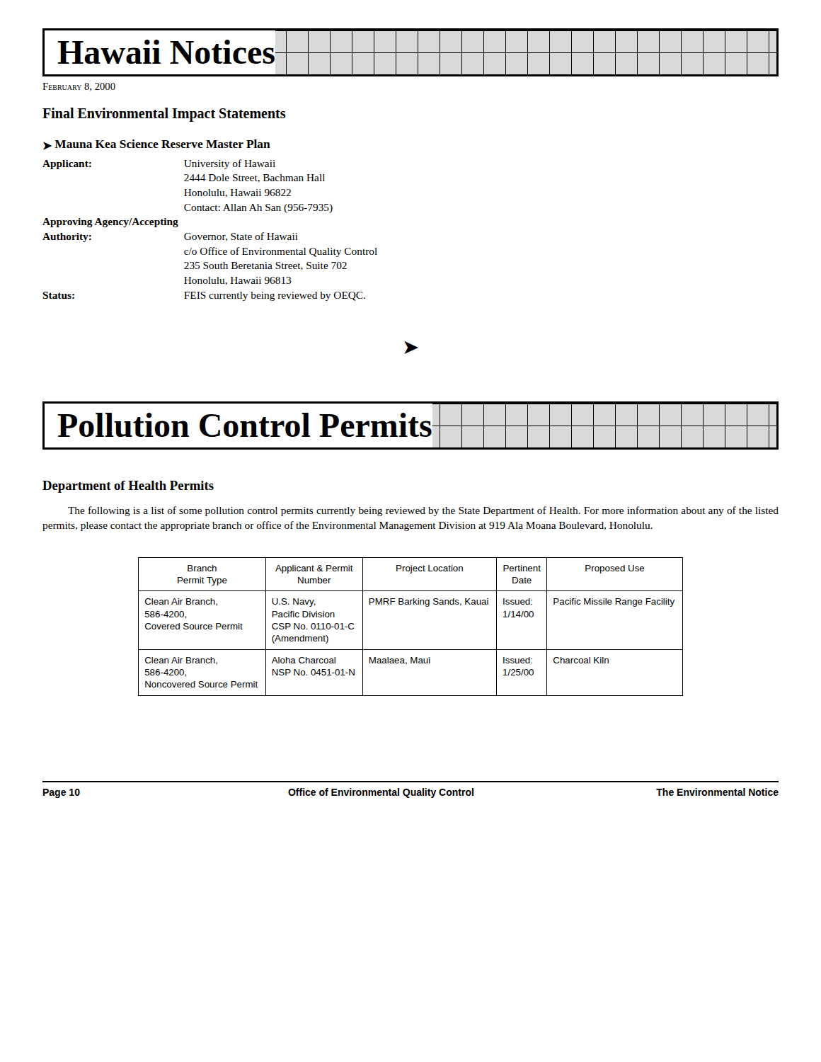Hawaii Notices
February 8, 2000
Final Environmental Impact Statements
➤ Mauna Kea Science Reserve Master Plan
| Applicant: | University of Hawaii 2444 Dole Street, Bachman Hall Honolulu, Hawaii 96822 Contact: Allan Ah San (956-7935) |
| Approving Agency/Accepting Authority: | Governor, State of Hawaii c/o Office of Environmental Quality Control 235 South Beretania Street, Suite 702 Honolulu, Hawaii 96813 |
| Status: | FEIS currently being reviewed by OEQC. |
➤
Pollution Control Permits
Department of Health Permits
The following is a list of some pollution control permits currently being reviewed by the State Department of Health. For more information about any of the listed permits, please contact the appropriate branch or office of the Environmental Management Division at 919 Ala Moana Boulevard, Honolulu.
| Branch Permit Type | Applicant & Permit Number | Project Location | Pertinent Date | Proposed Use |
| --- | --- | --- | --- | --- |
| Clean Air Branch, 586-4200, Covered Source Permit | U.S. Navy, Pacific Division CSP No. 0110-01-C (Amendment) | PMRF Barking Sands, Kauai | Issued: 1/14/00 | Pacific Missile Range Facility |
| Clean Air Branch, 586-4200, Noncovered Source Permit | Aloha Charcoal NSP No. 0451-01-N | Maalaea, Maui | Issued: 1/25/00 | Charcoal Kiln |
Page 10
Office of Environmental Quality Control
The Environmental Notice